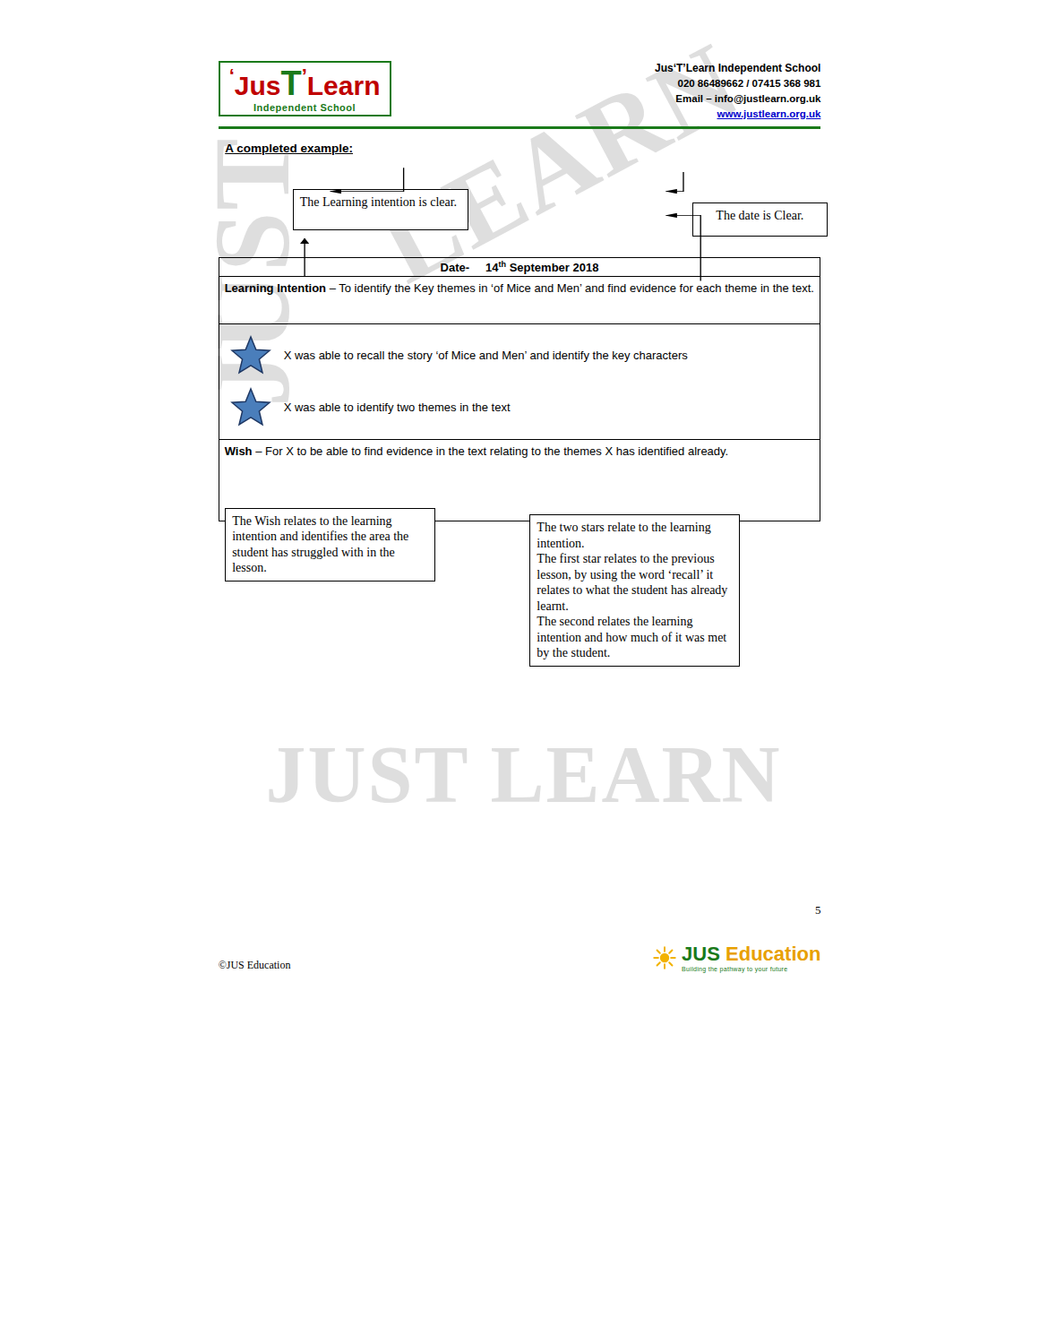JUST LEARN JUST LEARN
‘Jus T’Learn
Independent School
Jus‘T’Learn Independent School
020 86489662 / 07415 368 981
Email – info@justlearn.org.uk
www.justlearn.org.uk
A completed example:
The Learning intention is clear.
The date is Clear.
Date-14th September 2018
Learning Intention – To identify the Key themes in ‘of Mice and Men’ and find evidence for each theme in the text.
X was able to recall the story ‘of Mice and Men’ and identify the key characters
X was able to identify two themes in the text
Wish – For X to be able to find evidence in the text relating to the themes X has identified already.
The Wish relates to the learning intention and identifies the area the student has struggled with in the lesson.
The two stars relate to the learning intention.
The first star relates to the previous lesson, by using the word ‘recall’ it relates to what the student has already learnt.
The second relates the learning intention and how much of it was met by the student.
5
©JUS Education
JUS Education
Building the pathway to your future